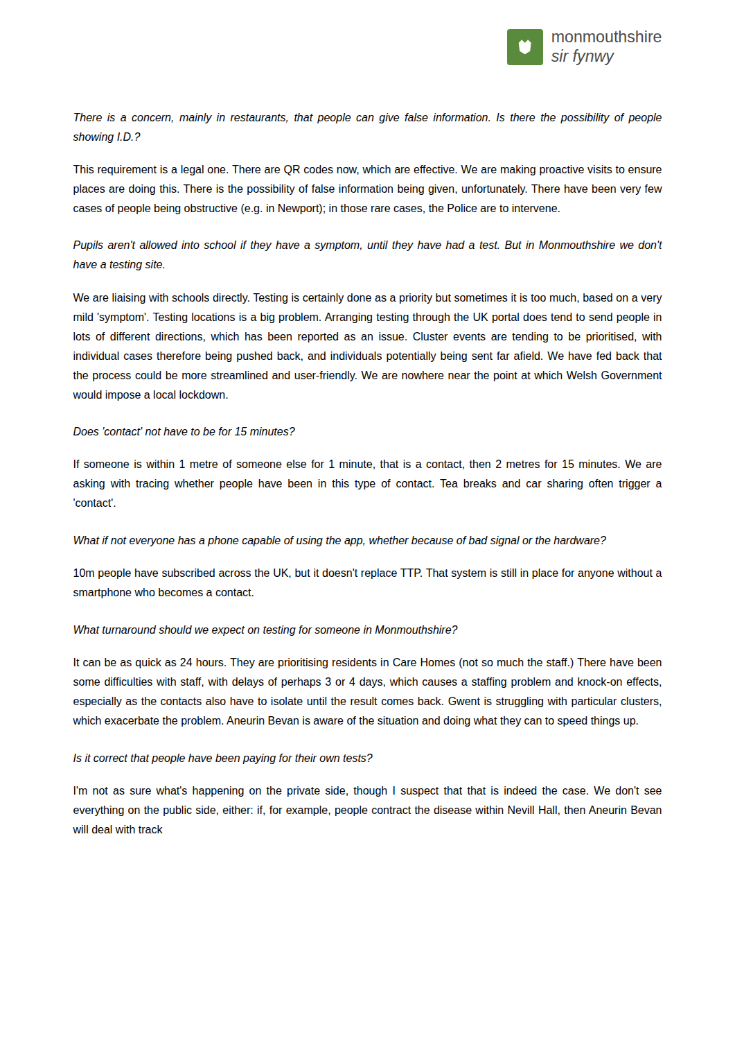monmouthshire
sir fynwy
There is a concern, mainly in restaurants, that people can give false information. Is there the possibility of people showing I.D.?
This requirement is a legal one. There are QR codes now, which are effective. We are making proactive visits to ensure places are doing this. There is the possibility of false information being given, unfortunately. There have been very few cases of people being obstructive (e.g. in Newport); in those rare cases, the Police are to intervene.
Pupils aren't allowed into school if they have a symptom, until they have had a test. But in Monmouthshire we don't have a testing site.
We are liaising with schools directly. Testing is certainly done as a priority but sometimes it is too much, based on a very mild 'symptom'. Testing locations is a big problem. Arranging testing through the UK portal does tend to send people in lots of different directions, which has been reported as an issue. Cluster events are tending to be prioritised, with individual cases therefore being pushed back, and individuals potentially being sent far afield. We have fed back that the process could be more streamlined and user-friendly. We are nowhere near the point at which Welsh Government would impose a local lockdown.
Does 'contact' not have to be for 15 minutes?
If someone is within 1 metre of someone else for 1 minute, that is a contact, then 2 metres for 15 minutes. We are asking with tracing whether people have been in this type of contact. Tea breaks and car sharing often trigger a 'contact'.
What if not everyone has a phone capable of using the app, whether because of bad signal or the hardware?
10m people have subscribed across the UK, but it doesn't replace TTP. That system is still in place for anyone without a smartphone who becomes a contact.
What turnaround should we expect on testing for someone in Monmouthshire?
It can be as quick as 24 hours. They are prioritising residents in Care Homes (not so much the staff.) There have been some difficulties with staff, with delays of perhaps 3 or 4 days, which causes a staffing problem and knock-on effects, especially as the contacts also have to isolate until the result comes back. Gwent is struggling with particular clusters, which exacerbate the problem. Aneurin Bevan is aware of the situation and doing what they can to speed things up.
Is it correct that people have been paying for their own tests?
I'm not as sure what's happening on the private side, though I suspect that that is indeed the case. We don't see everything on the public side, either: if, for example, people contract the disease within Nevill Hall, then Aneurin Bevan will deal with track